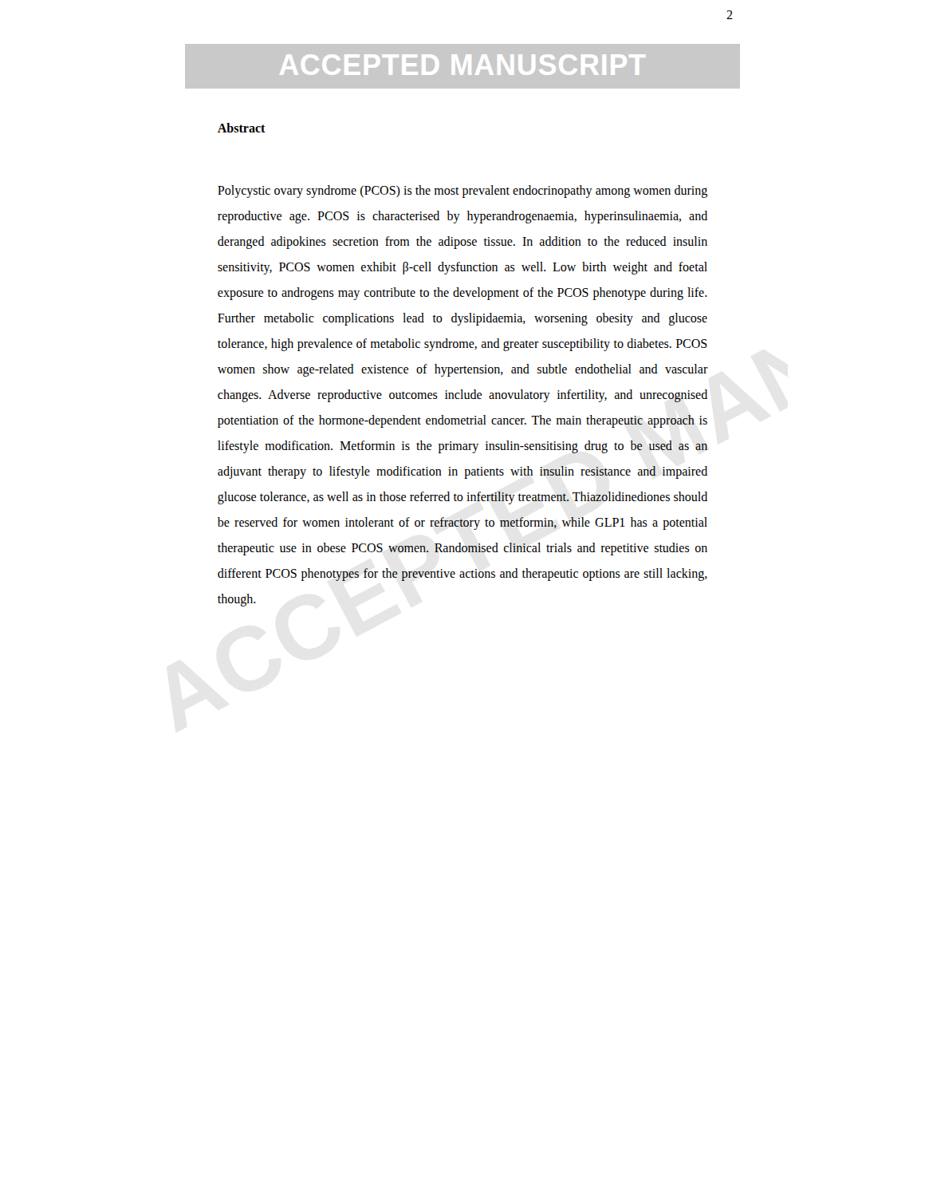2
ACCEPTED MANUSCRIPT
ACCEPTED MANUSCRIPT
Abstract
Polycystic ovary syndrome (PCOS) is the most prevalent endocrinopathy among women during reproductive age. PCOS is characterised by hyperandrogenaemia, hyperinsulinaemia, and deranged adipokines secretion from the adipose tissue. In addition to the reduced insulin sensitivity, PCOS women exhibit β-cell dysfunction as well. Low birth weight and foetal exposure to androgens may contribute to the development of the PCOS phenotype during life. Further metabolic complications lead to dyslipidaemia, worsening obesity and glucose tolerance, high prevalence of metabolic syndrome, and greater susceptibility to diabetes. PCOS women show age-related existence of hypertension, and subtle endothelial and vascular changes. Adverse reproductive outcomes include anovulatory infertility, and unrecognised potentiation of the hormone-dependent endometrial cancer. The main therapeutic approach is lifestyle modification. Metformin is the primary insulin-sensitising drug to be used as an adjuvant therapy to lifestyle modification in patients with insulin resistance and impaired glucose tolerance, as well as in those referred to infertility treatment. Thiazolidinediones should be reserved for women intolerant of or refractory to metformin, while GLP1 has a potential therapeutic use in obese PCOS women. Randomised clinical trials and repetitive studies on different PCOS phenotypes for the preventive actions and therapeutic options are still lacking, though.